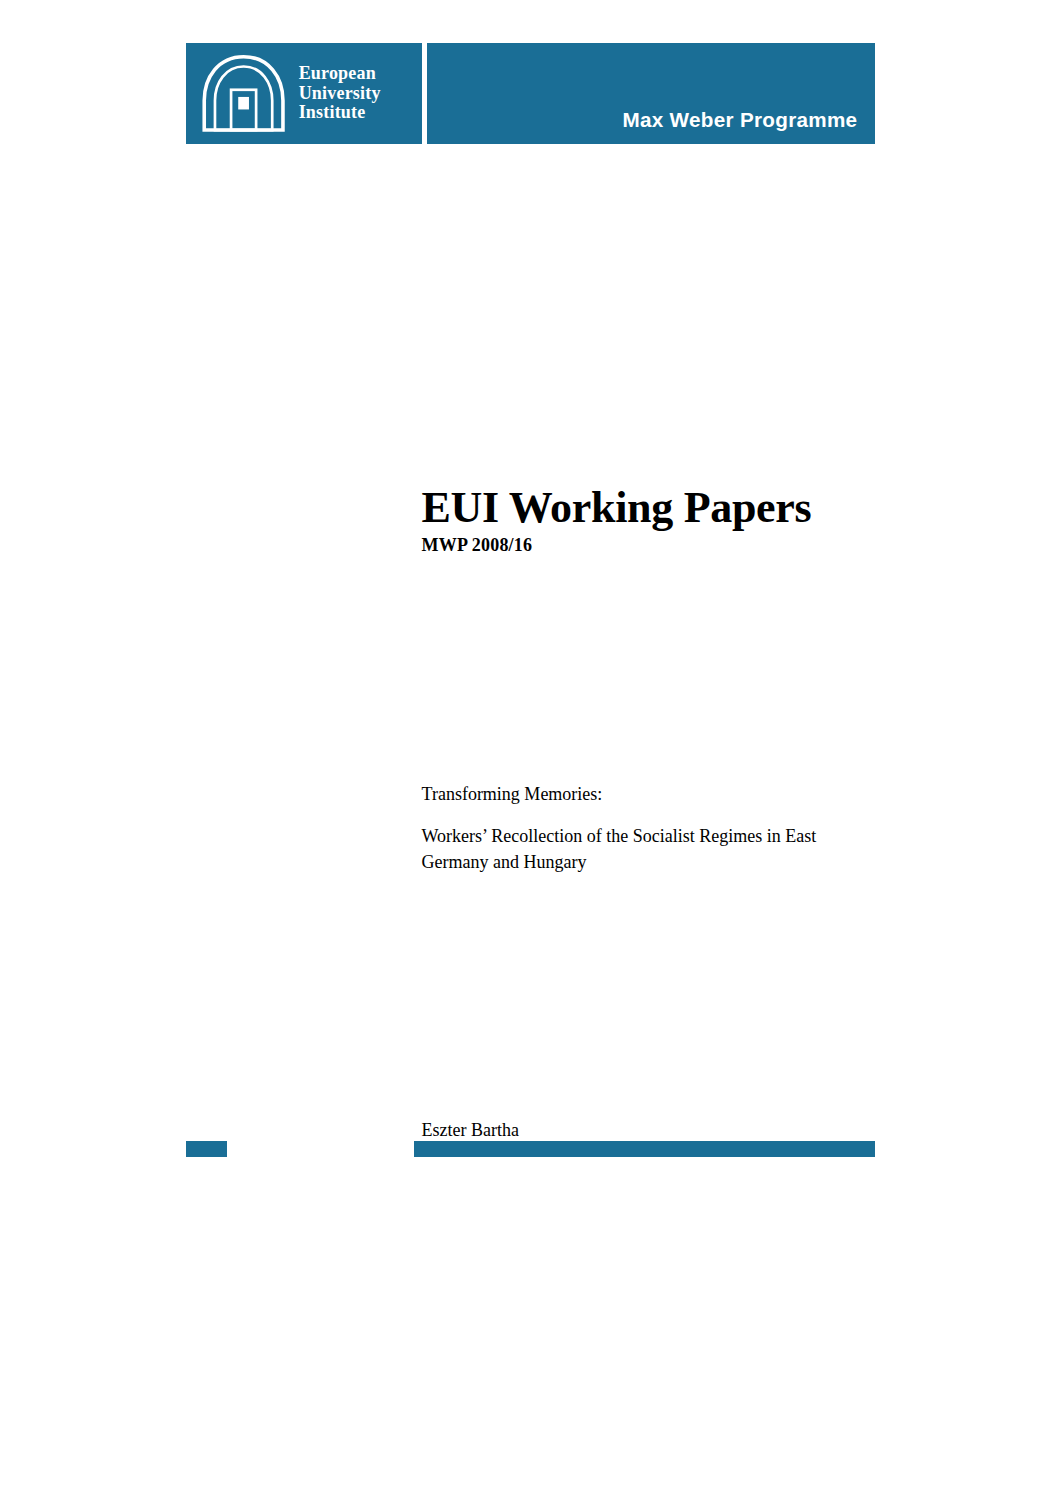European University Institute
Max Weber Programme
EUI Working Papers
MWP 2008/16
Transforming Memories:
Workers’ Recollection of the Socialist Regimes in East Germany and Hungary
Eszter Bartha